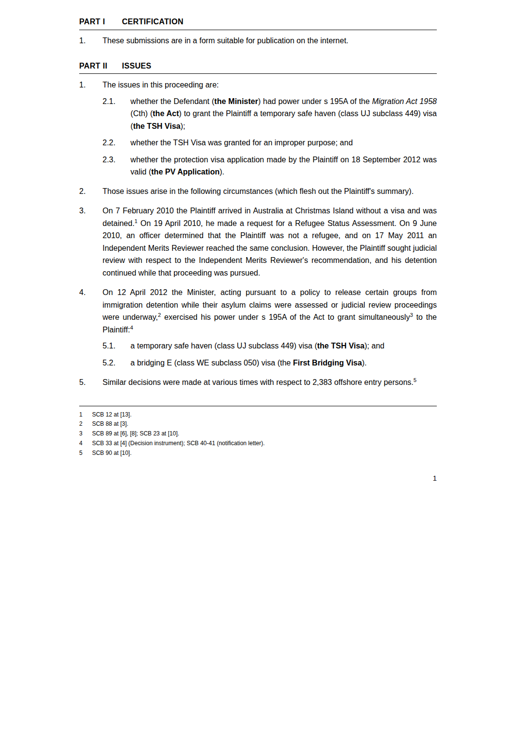PART ICERTIFICATION
These submissions are in a form suitable for publication on the internet.
PART IIISSUES
The issues in this proceeding are:
2.1. whether the Defendant (the Minister) had power under s 195A of the Migration Act 1958 (Cth) (the Act) to grant the Plaintiff a temporary safe haven (class UJ subclass 449) visa (the TSH Visa);
2.2. whether the TSH Visa was granted for an improper purpose; and
2.3. whether the protection visa application made by the Plaintiff on 18 September 2012 was valid (the PV Application).
Those issues arise in the following circumstances (which flesh out the Plaintiff's summary).
On 7 February 2010 the Plaintiff arrived in Australia at Christmas Island without a visa and was detained.1 On 19 April 2010, he made a request for a Refugee Status Assessment. On 9 June 2010, an officer determined that the Plaintiff was not a refugee, and on 17 May 2011 an Independent Merits Reviewer reached the same conclusion. However, the Plaintiff sought judicial review with respect to the Independent Merits Reviewer's recommendation, and his detention continued while that proceeding was pursued.
On 12 April 2012 the Minister, acting pursuant to a policy to release certain groups from immigration detention while their asylum claims were assessed or judicial review proceedings were underway,2 exercised his power under s 195A of the Act to grant simultaneously3 to the Plaintiff:4
5.1. a temporary safe haven (class UJ subclass 449) visa (the TSH Visa); and
5.2. a bridging E (class WE subclass 050) visa (the First Bridging Visa).
Similar decisions were made at various times with respect to 2,383 offshore entry persons.5
1 SCB 12 at [13].
2 SCB 88 at [3].
3 SCB 89 at [6], [8]; SCB 23 at [10].
4 SCB 33 at [4] (Decision instrument); SCB 40-41 (notification letter).
5 SCB 90 at [10].
1